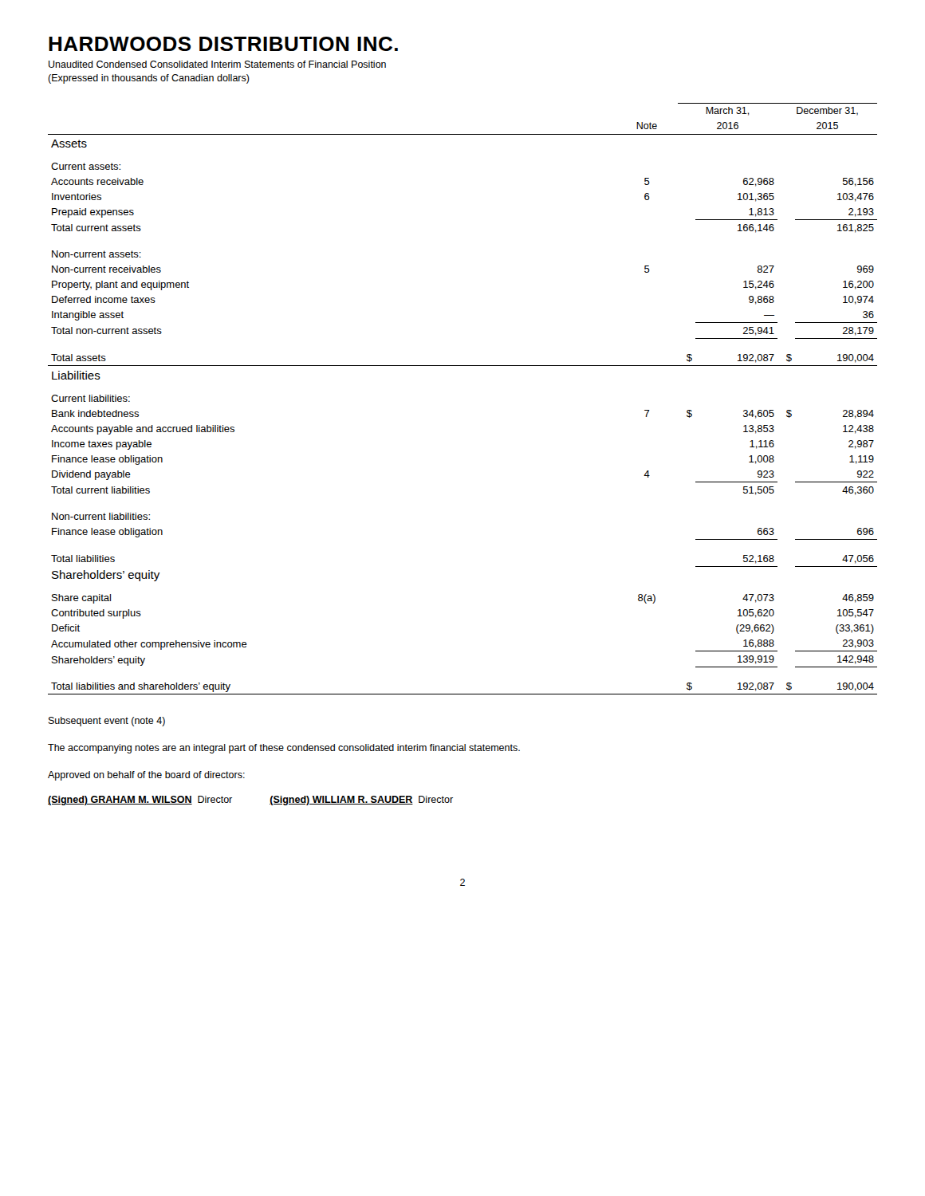HARDWOODS DISTRIBUTION INC.
Unaudited Condensed Consolidated Interim Statements of Financial Position
(Expressed in thousands of Canadian dollars)
| | | March 31, | December 31, |
| | Note | 2016 | 2015 |
| Assets | | | | | |
| Current assets: | | | | | |
| Accounts receivable | 5 | | 62,968 | | 56,156 |
| Inventories | 6 | | 101,365 | | 103,476 |
| Prepaid expenses | | | 1,813 | | 2,193 |
| Total current assets | | | 166,146 | | 161,825 |
| Non-current assets: | | | | | |
| Non-current receivables | 5 | | 827 | | 969 |
| Property, plant and equipment | | | 15,246 | | 16,200 |
| Deferred income taxes | | | 9,868 | | 10,974 |
| Intangible asset | | | — | | 36 |
| Total non-current assets | | | 25,941 | | 28,179 |
| Total assets | | $ | 192,087 | $ | 190,004 |
| Liabilities | | | | | |
| Current liabilities: | | | | | |
| Bank indebtedness | 7 | $ | 34,605 | $ | 28,894 |
| Accounts payable and accrued liabilities | | | 13,853 | | 12,438 |
| Income taxes payable | | | 1,116 | | 2,987 |
| Finance lease obligation | | | 1,008 | | 1,119 |
| Dividend payable | 4 | | 923 | | 922 |
| Total current liabilities | | | 51,505 | | 46,360 |
| Non-current liabilities: | | | | | |
| Finance lease obligation | | | 663 | | 696 |
| Total liabilities | | | 52,168 | | 47,056 |
| Shareholders’ equity | | | | | |
| Share capital | 8(a) | | 47,073 | | 46,859 |
| Contributed surplus | | | 105,620 | | 105,547 |
| Deficit | | | (29,662) | | (33,361) |
| Accumulated other comprehensive income | | | 16,888 | | 23,903 |
| Shareholders’ equity | | | 139,919 | | 142,948 |
| Total liabilities and shareholders’ equity | | $ | 192,087 | $ | 190,004 |
Subsequent event (note 4)
The accompanying notes are an integral part of these condensed consolidated interim financial statements.
Approved on behalf of the board of directors:
(Signed) GRAHAM M. WILSON Director (Signed) WILLIAM R. SAUDER Director
2